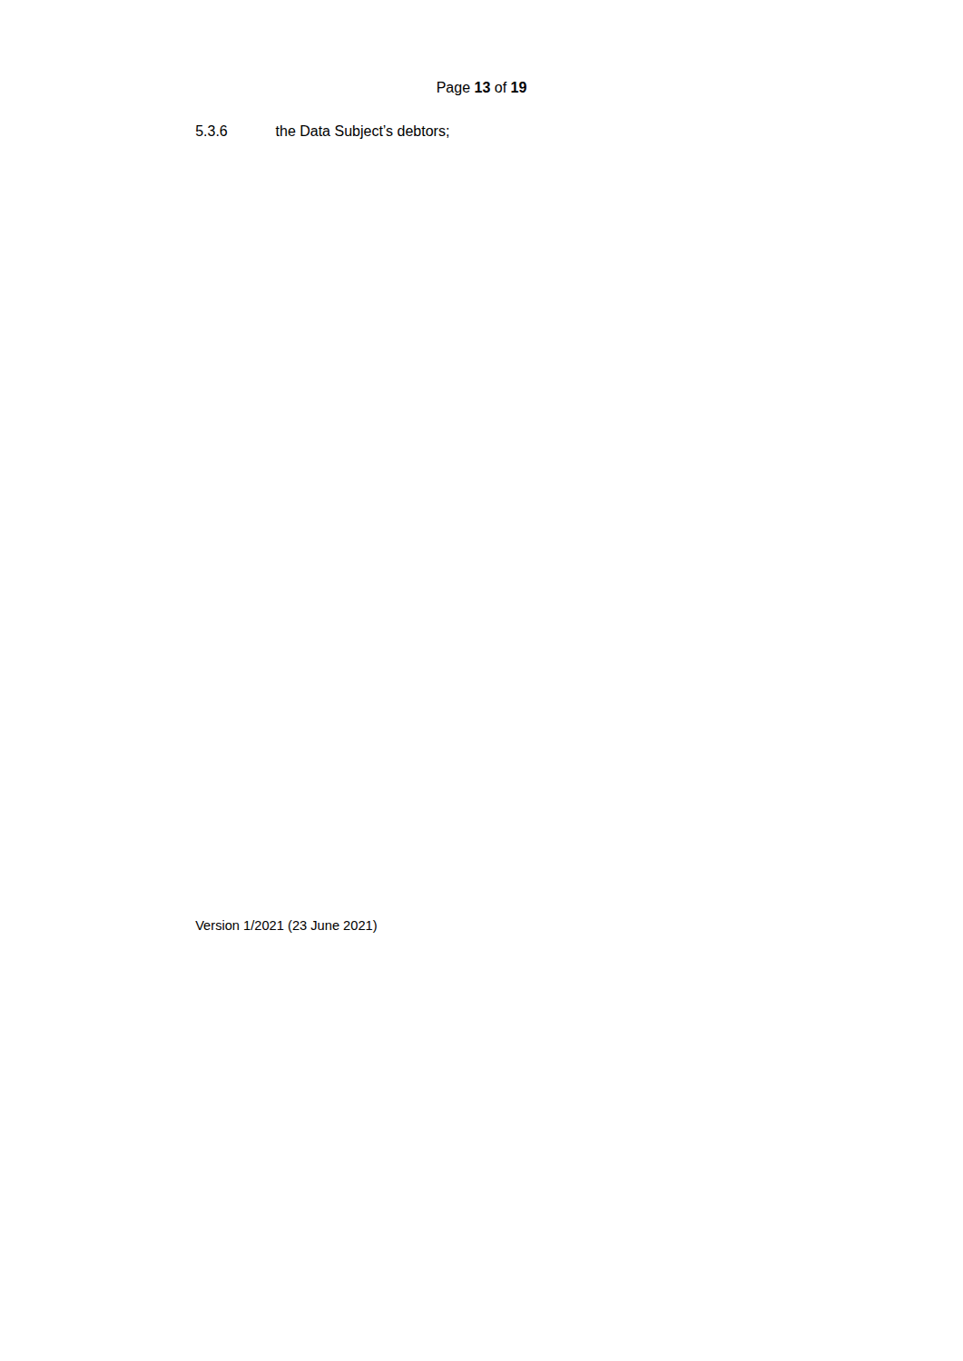Page 13 of 19
5.3.6 the Data Subject’s debtors;
Version 1/2021 (23 June 2021)